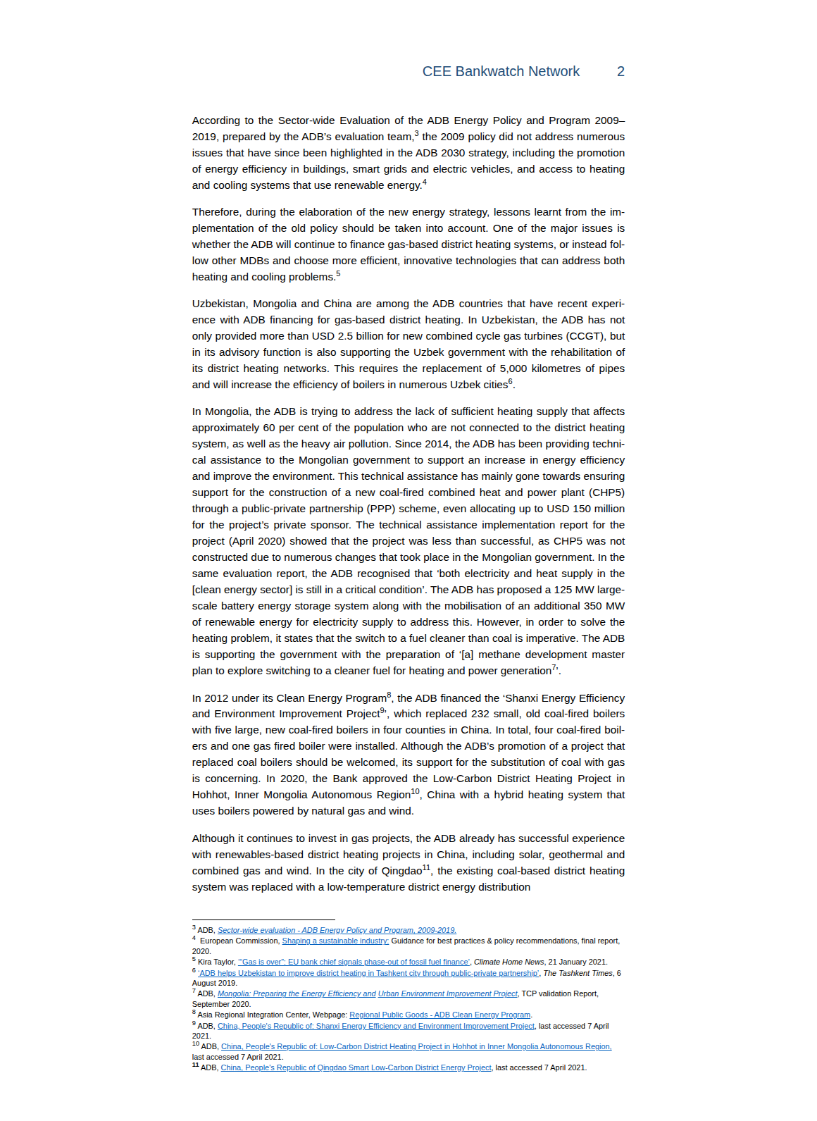CEE Bankwatch Network 2
According to the Sector-wide Evaluation of the ADB Energy Policy and Program 2009–2019, prepared by the ADB’s evaluation team,3 the 2009 policy did not address numerous issues that have since been highlighted in the ADB 2030 strategy, including the promotion of energy efficiency in buildings, smart grids and electric vehicles, and access to heating and cooling systems that use renewable energy.4
Therefore, during the elaboration of the new energy strategy, lessons learnt from the implementation of the old policy should be taken into account. One of the major issues is whether the ADB will continue to finance gas-based district heating systems, or instead follow other MDBs and choose more efficient, innovative technologies that can address both heating and cooling problems.5
Uzbekistan, Mongolia and China are among the ADB countries that have recent experience with ADB financing for gas-based district heating. In Uzbekistan, the ADB has not only provided more than USD 2.5 billion for new combined cycle gas turbines (CCGT), but in its advisory function is also supporting the Uzbek government with the rehabilitation of its district heating networks. This requires the replacement of 5,000 kilometres of pipes and will increase the efficiency of boilers in numerous Uzbek cities6.
In Mongolia, the ADB is trying to address the lack of sufficient heating supply that affects approximately 60 per cent of the population who are not connected to the district heating system, as well as the heavy air pollution. Since 2014, the ADB has been providing technical assistance to the Mongolian government to support an increase in energy efficiency and improve the environment. This technical assistance has mainly gone towards ensuring support for the construction of a new coal-fired combined heat and power plant (CHP5) through a public-private partnership (PPP) scheme, even allocating up to USD 150 million for the project’s private sponsor. The technical assistance implementation report for the project (April 2020) showed that the project was less than successful, as CHP5 was not constructed due to numerous changes that took place in the Mongolian government. In the same evaluation report, the ADB recognised that ‘both electricity and heat supply in the [clean energy sector] is still in a critical condition’. The ADB has proposed a 125 MW large-scale battery energy storage system along with the mobilisation of an additional 350 MW of renewable energy for electricity supply to address this. However, in order to solve the heating problem, it states that the switch to a fuel cleaner than coal is imperative. The ADB is supporting the government with the preparation of ‘[a] methane development master plan to explore switching to a cleaner fuel for heating and power generation7’.
In 2012 under its Clean Energy Program8, the ADB financed the ‘Shanxi Energy Efficiency and Environment Improvement Project9’, which replaced 232 small, old coal-fired boilers with five large, new coal-fired boilers in four counties in China. In total, four coal-fired boilers and one gas fired boiler were installed. Although the ADB’s promotion of a project that replaced coal boilers should be welcomed, its support for the substitution of coal with gas is concerning. In 2020, the Bank approved the Low-Carbon District Heating Project in Hohhot, Inner Mongolia Autonomous Region10, China with a hybrid heating system that uses boilers powered by natural gas and wind.
Although it continues to invest in gas projects, the ADB already has successful experience with renewables-based district heating projects in China, including solar, geothermal and combined gas and wind. In the city of Qingdao11, the existing coal-based district heating system was replaced with a low-temperature district energy distribution
3 ADB, Sector-wide evaluation - ADB Energy Policy and Program, 2009-2019.
4 European Commission, Shaping a sustainable industry: Guidance for best practices & policy recommendations, final report, 2020.
5 Kira Taylor, ‘“Gas is over”: EU bank chief signals phase-out of fossil fuel finance’, Climate Home News, 21 January 2021.
6 ‘ADB helps Uzbekistan to improve district heating in Tashkent city through public-private partnership’, The Tashkent Times, 6 August 2019.
7 ADB, Mongolia: Preparing the Energy Efficiency and Urban Environment Improvement Project, TCP validation Report, September 2020.
8 Asia Regional Integration Center, Webpage: Regional Public Goods - ADB Clean Energy Program.
9 ADB, China, People's Republic of: Shanxi Energy Efficiency and Environment Improvement Project, last accessed 7 April 2021.
10 ADB, China, People's Republic of: Low-Carbon District Heating Project in Hohhot in Inner Mongolia Autonomous Region, last accessed 7 April 2021.
11 ADB, China, People's Republic of Qingdao Smart Low-Carbon District Energy Project, last accessed 7 April 2021.